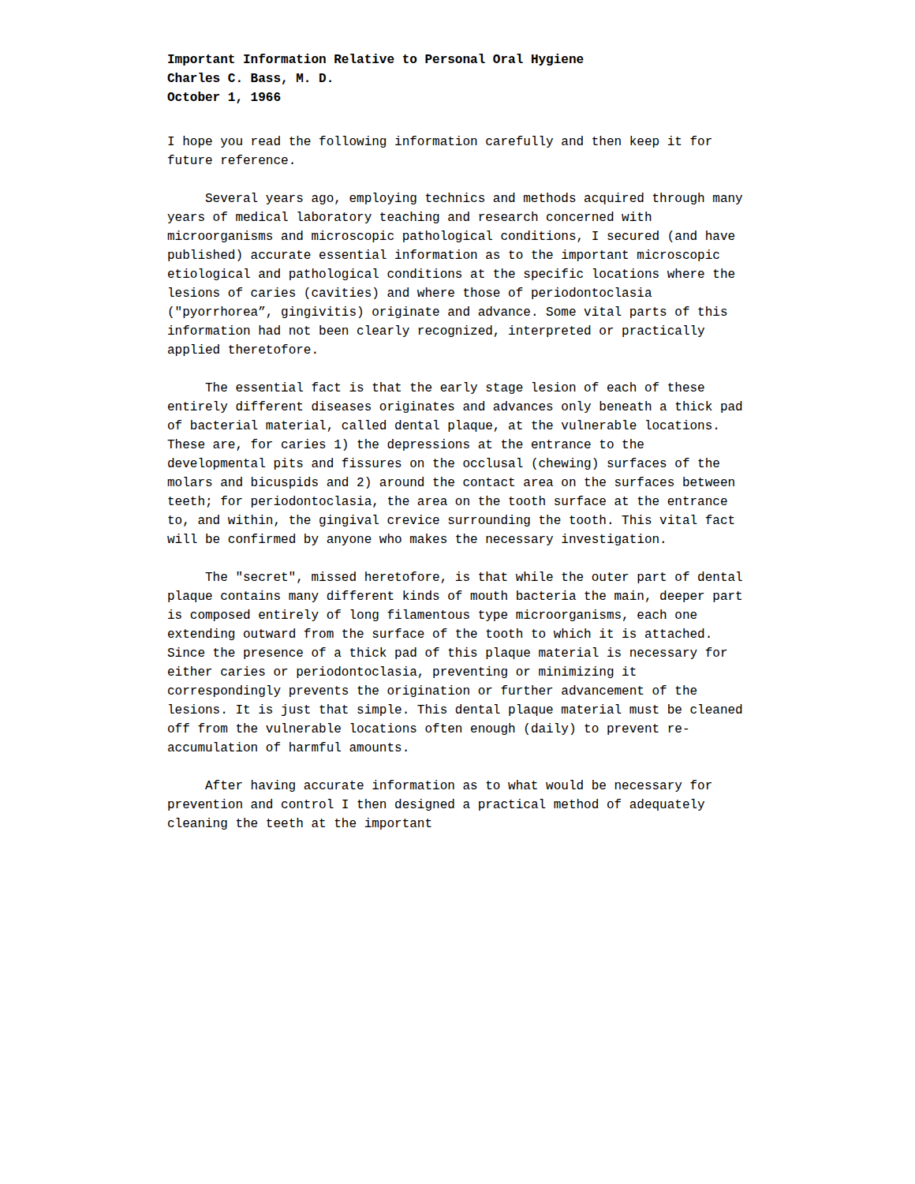Important Information Relative to Personal Oral Hygiene
Charles C. Bass, M. D.
October 1, 1966
I hope you read the following information carefully and then keep it for future reference.
Several years ago, employing technics and methods acquired through many years of medical laboratory teaching and research concerned with microorganisms and microscopic pathological conditions, I secured (and have published) accurate essential information as to the important microscopic etiological and pathological conditions at the specific locations where the lesions of caries (cavities) and where those of periodontoclasia ("pyorrhorea”, gingivitis) originate and advance. Some vital parts of this information had not been clearly recognized, interpreted or practically applied theretofore.
The essential fact is that the early stage lesion of each of these entirely different diseases originates and advances only beneath a thick pad of bacterial material, called dental plaque, at the vulnerable locations. These are, for caries 1) the depressions at the entrance to the developmental pits and fissures on the occlusal (chewing) surfaces of the molars and bicuspids and 2) around the contact area on the surfaces between teeth; for periodontoclasia, the area on the tooth surface at the entrance to, and within, the gingival crevice surrounding the tooth. This vital fact will be confirmed by anyone who makes the necessary investigation.
The "secret", missed heretofore, is that while the outer part of dental plaque contains many different kinds of mouth bacteria the main, deeper part is composed entirely of long filamentous type microorganisms, each one extending outward from the surface of the tooth to which it is attached. Since the presence of a thick pad of this plaque material is necessary for either caries or periodontoclasia, preventing or minimizing it correspondingly prevents the origination or further advancement of the lesions. It is just that simple. This dental plaque material must be cleaned off from the vulnerable locations often enough (daily) to prevent re-accumulation of harmful amounts.
After having accurate information as to what would be necessary for prevention and control I then designed a practical method of adequately cleaning the teeth at the important